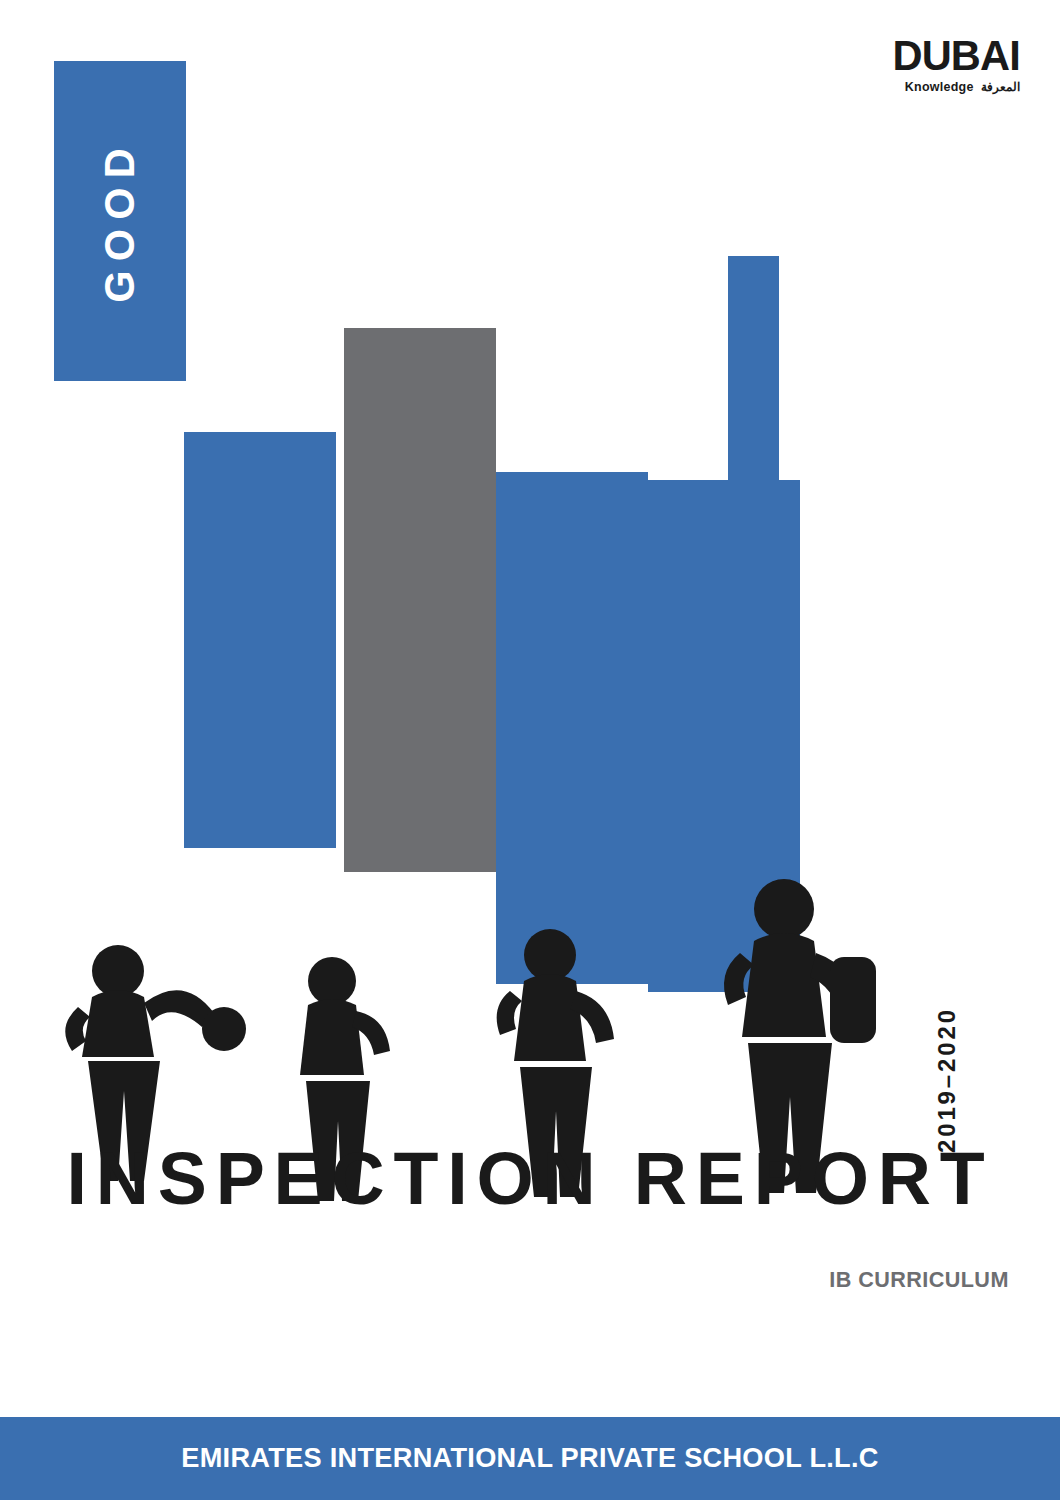DUBAI
Knowledge المعرفة
Good
2019–2020
Inspection Report
IB Curriculum
Emirates International Private School L.L.C